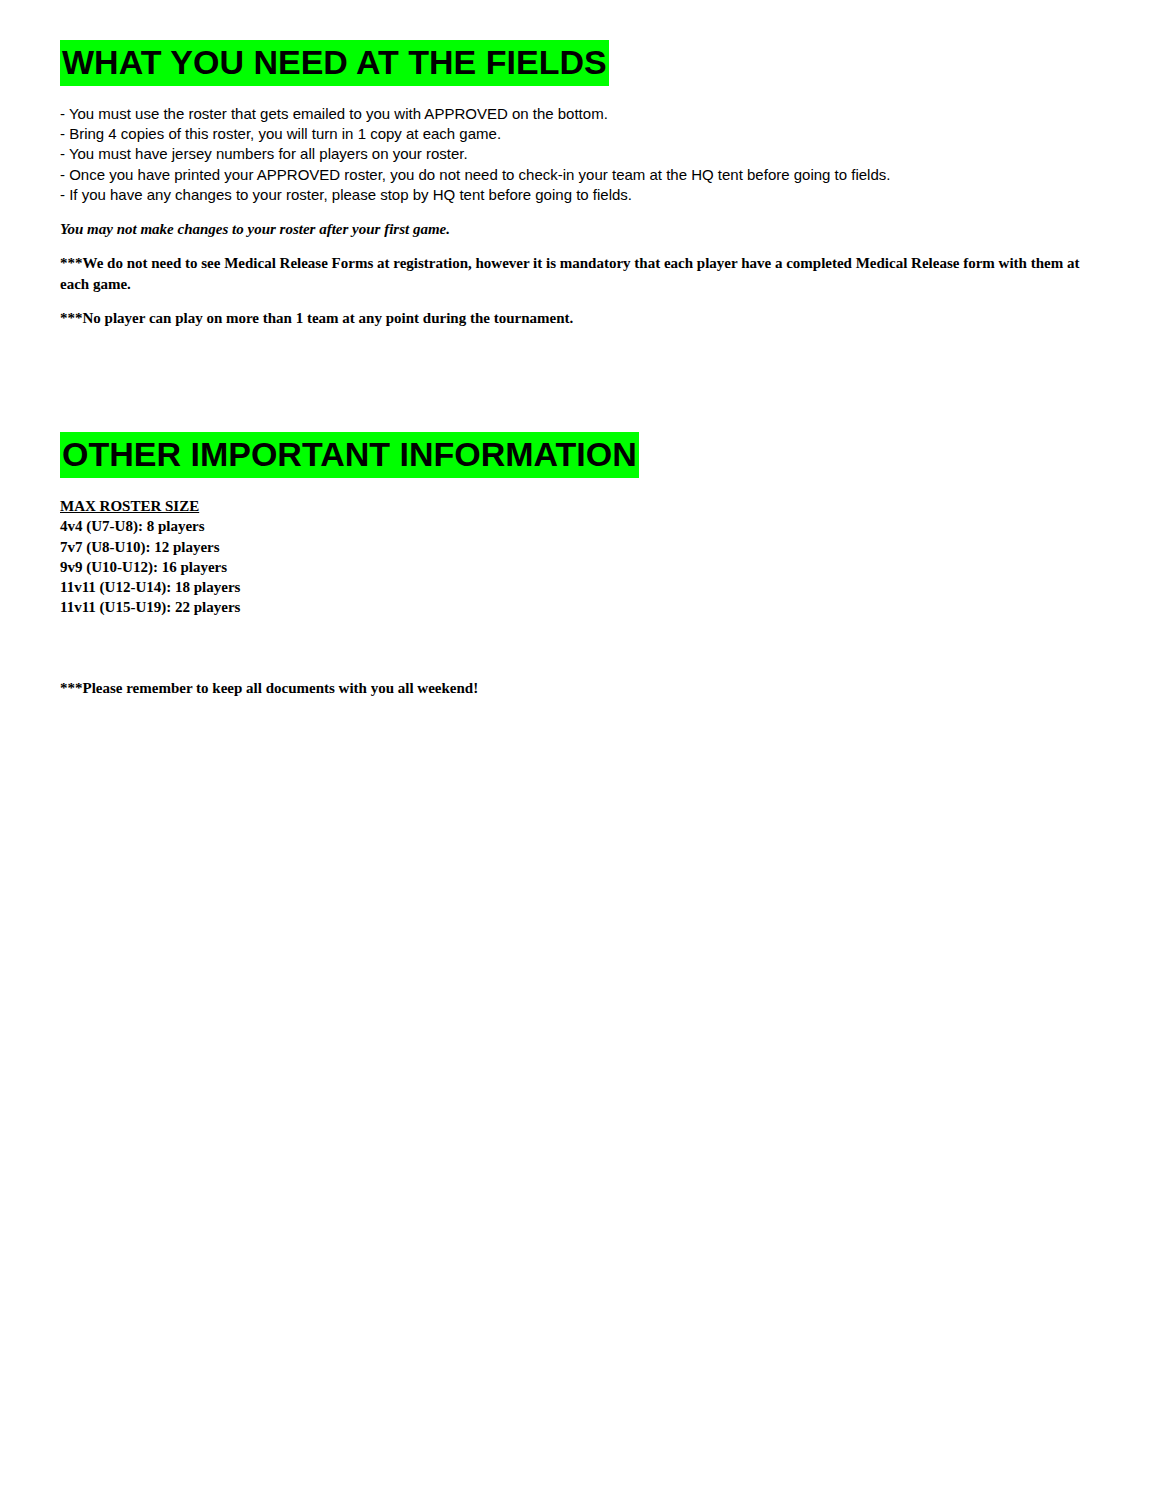WHAT YOU NEED AT THE FIELDS
- You must use the roster that gets emailed to you with APPROVED on the bottom.
- Bring 4 copies of this roster, you will turn in 1 copy at each game.
- You must have jersey numbers for all players on your roster.
- Once you have printed your APPROVED roster, you do not need to check-in your team at the HQ tent before going to fields.
- If you have any changes to your roster, please stop by HQ tent before going to fields.
You may not make changes to your roster after your first game.
***We do not need to see Medical Release Forms at registration, however it is mandatory that each player have a completed Medical Release form with them at each game.
***No player can play on more than 1 team at any point during the tournament.
OTHER IMPORTANT INFORMATION
MAX ROSTER SIZE
4v4 (U7-U8): 8 players
7v7 (U8-U10): 12 players
9v9 (U10-U12): 16 players
11v11 (U12-U14): 18 players
11v11 (U15-U19): 22 players
***Please remember to keep all documents with you all weekend!